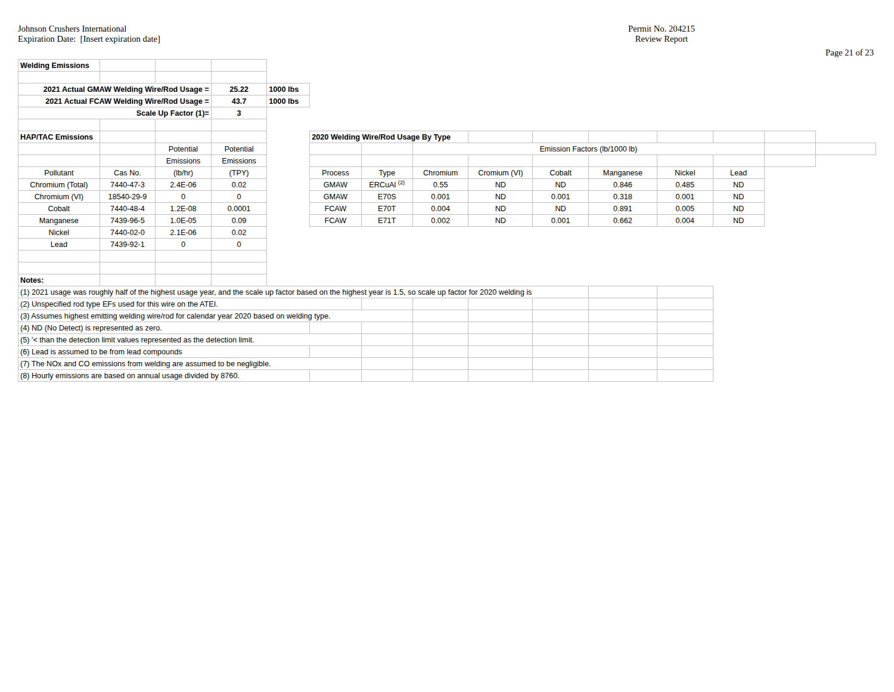| Johnson Crushers International | Permit No. 204215 |
| Expiration Date: [Insert expiration date] | Review Report |
Page 21 of 23
| Welding Emissions | | | | | | | | | | | | | |
| 2021 Actual GMAW Welding Wire/Rod Usage = | 25.22 | 1000 lbs | | | | | | | | | |
| 2021 Actual FCAW Welding Wire/Rod Usage = | 43.7 | 1000 lbs | | | | | | | | | |
| Scale Up Factor (1)= | 3 | | | | | | | | | | |
| HAP/TAC Emissions | | | | | 2020 Welding Wire/Rod Usage By Type | | | | | | |
| | | Potential | Potential | | | | Emission Factors (lb/1000 lb) | | |
| | | Emissions | Emissions | | | | | | | | | | |
| Pollutant | Cas No. | (lb/hr) | (TPY) | | Process | Type | Chromium | Cromium (VI) | Cobalt | Manganese | Nickel | Lead | |
| Chromium (Total) | 7440-47-3 | 2.4E-06 | 0.02 | | GMAW | ERCuAl (2) | 0.55 | ND | ND | 0.846 | 0.485 | ND | |
| Chromium (VI) | 18540-29-9 | 0 | 0 | | GMAW | E70S | 0.001 | ND | 0.001 | 0.318 | 0.001 | ND | |
| Cobalt | 7440-48-4 | 1.2E-08 | 0.0001 | | FCAW | E70T | 0.004 | ND | ND | 0.891 | 0.005 | ND | |
| Manganese | 7439-96-5 | 1.0E-05 | 0.09 | | FCAW | E71T | 0.002 | ND | 0.001 | 0.662 | 0.004 | ND | |
| Nickel | 7440-02-0 | 2.1E-06 | 0.02 | | | | | | | | | | |
| Lead | 7439-92-1 | 0 | 0 | | | | | | | | | | |
| Notes: | | | | | | | | | | | | | |
| (1) 2021 usage was roughly half of the highest usage year, and the scale up factor based on the highest year is 1.5, so scale up factor for 2020 welding is 3. | | | | | |
| (2) Unspecified rod type EFs used for this wire on the ATEI. | | | | | | | | | |
| (3) Assumes highest emitting welding wire/rod for calendar year 2020 based on welding type. | | | | | | | | |
| (4) ND (No Detect) is represented as zero. | | | | | | | | | | |
| (5) '< than the detection limit values represented as the detection limit. | | | | | | | | | |
| (6) Lead is assumed to be from lead compounds | | | | | | | | | | |
| (7) The NOx and CO emissions from welding are assumed to be negligible. | | | | | | | | | |
| (8) Hourly emissions are based on annual usage divided by 8760. | | | | | | | | | | |